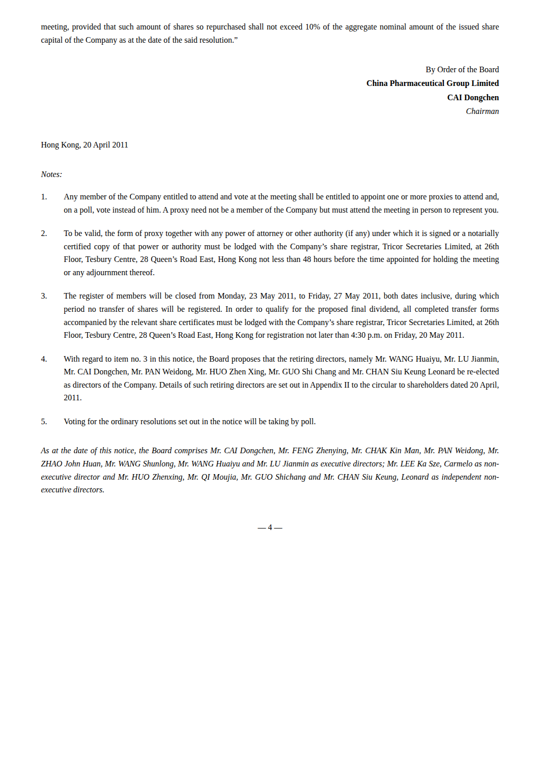meeting, provided that such amount of shares so repurchased shall not exceed 10% of the aggregate nominal amount of the issued share capital of the Company as at the date of the said resolution.”
By Order of the Board
China Pharmaceutical Group Limited
CAI Dongchen
Chairman
Hong Kong, 20 April 2011
Notes:
Any member of the Company entitled to attend and vote at the meeting shall be entitled to appoint one or more proxies to attend and, on a poll, vote instead of him. A proxy need not be a member of the Company but must attend the meeting in person to represent you.
To be valid, the form of proxy together with any power of attorney or other authority (if any) under which it is signed or a notarially certified copy of that power or authority must be lodged with the Company’s share registrar, Tricor Secretaries Limited, at 26th Floor, Tesbury Centre, 28 Queen’s Road East, Hong Kong not less than 48 hours before the time appointed for holding the meeting or any adjournment thereof.
The register of members will be closed from Monday, 23 May 2011, to Friday, 27 May 2011, both dates inclusive, during which period no transfer of shares will be registered. In order to qualify for the proposed final dividend, all completed transfer forms accompanied by the relevant share certificates must be lodged with the Company’s share registrar, Tricor Secretaries Limited, at 26th Floor, Tesbury Centre, 28 Queen’s Road East, Hong Kong for registration not later than 4:30 p.m. on Friday, 20 May 2011.
With regard to item no. 3 in this notice, the Board proposes that the retiring directors, namely Mr. WANG Huaiyu, Mr. LU Jianmin, Mr. CAI Dongchen, Mr. PAN Weidong, Mr. HUO Zhen Xing, Mr. GUO Shi Chang and Mr. CHAN Siu Keung Leonard be re-elected as directors of the Company. Details of such retiring directors are set out in Appendix II to the circular to shareholders dated 20 April, 2011.
Voting for the ordinary resolutions set out in the notice will be taking by poll.
As at the date of this notice, the Board comprises Mr. CAI Dongchen, Mr. FENG Zhenying, Mr. CHAK Kin Man, Mr. PAN Weidong, Mr. ZHAO John Huan, Mr. WANG Shunlong, Mr. WANG Huaiyu and Mr. LU Jianmin as executive directors; Mr. LEE Ka Sze, Carmelo as non-executive director and Mr. HUO Zhenxing, Mr. QI Moujia, Mr. GUO Shichang and Mr. CHAN Siu Keung, Leonard as independent non-executive directors.
— 4 —